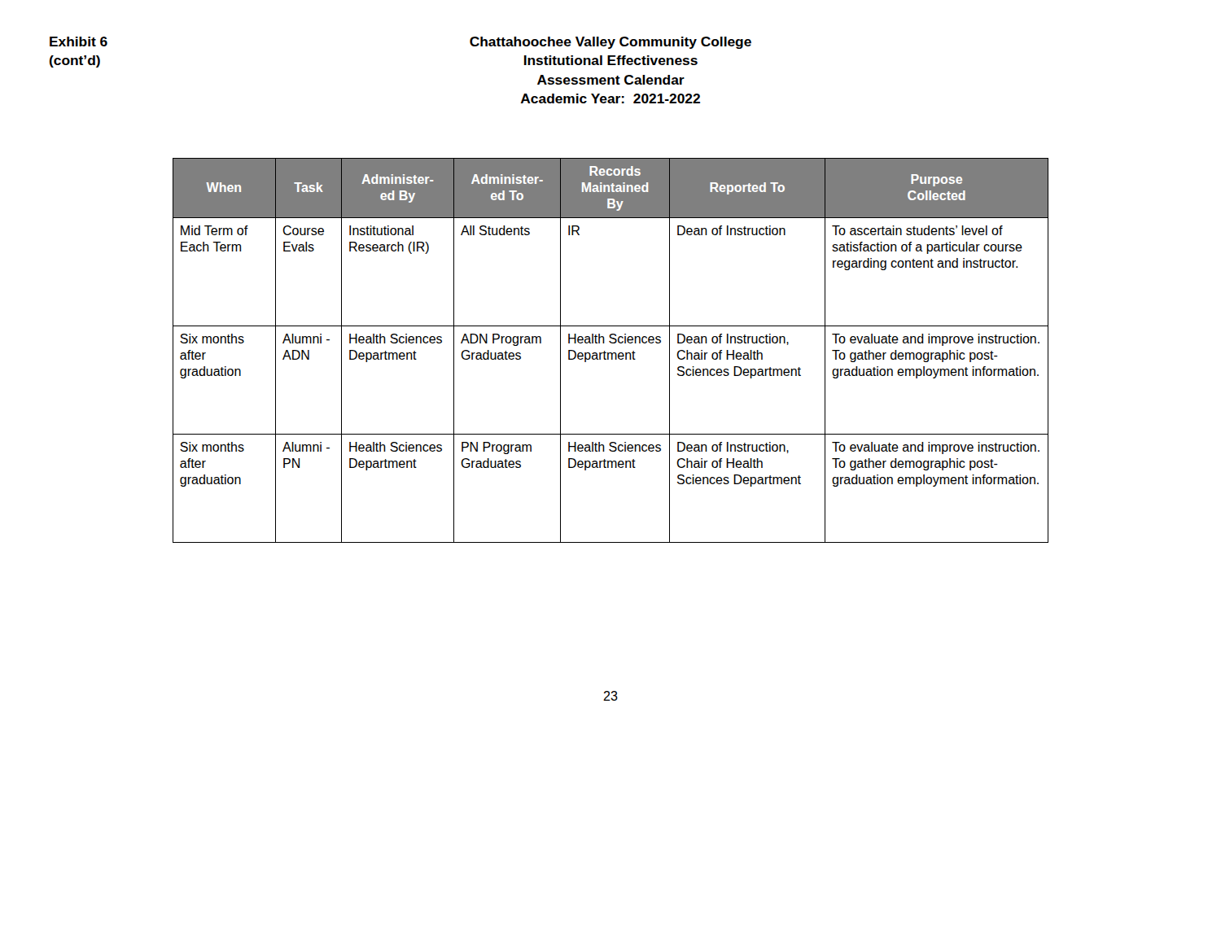Exhibit 6
(cont’d)
Chattahoochee Valley Community College
Institutional Effectiveness
Assessment Calendar
Academic Year: 2021-2022
| When | Task | Administer- ed By | Administer- ed To | Records Maintained By | Reported To | Purpose Collected |
| --- | --- | --- | --- | --- | --- | --- |
| Mid Term of Each Term | Course Evals | Institutional Research (IR) | All Students | IR | Dean of Instruction | To ascertain students’ level of satisfaction of a particular course regarding content and instructor. |
| Six months after graduation | Alumni - ADN | Health Sciences Department | ADN Program Graduates | Health Sciences Department | Dean of Instruction, Chair of Health Sciences Department | To evaluate and improve instruction. To gather demographic post- graduation employment information. |
| Six months after graduation | Alumni - PN | Health Sciences Department | PN Program Graduates | Health Sciences Department | Dean of Instruction, Chair of Health Sciences Department | To evaluate and improve instruction. To gather demographic post- graduation employment information. |
23